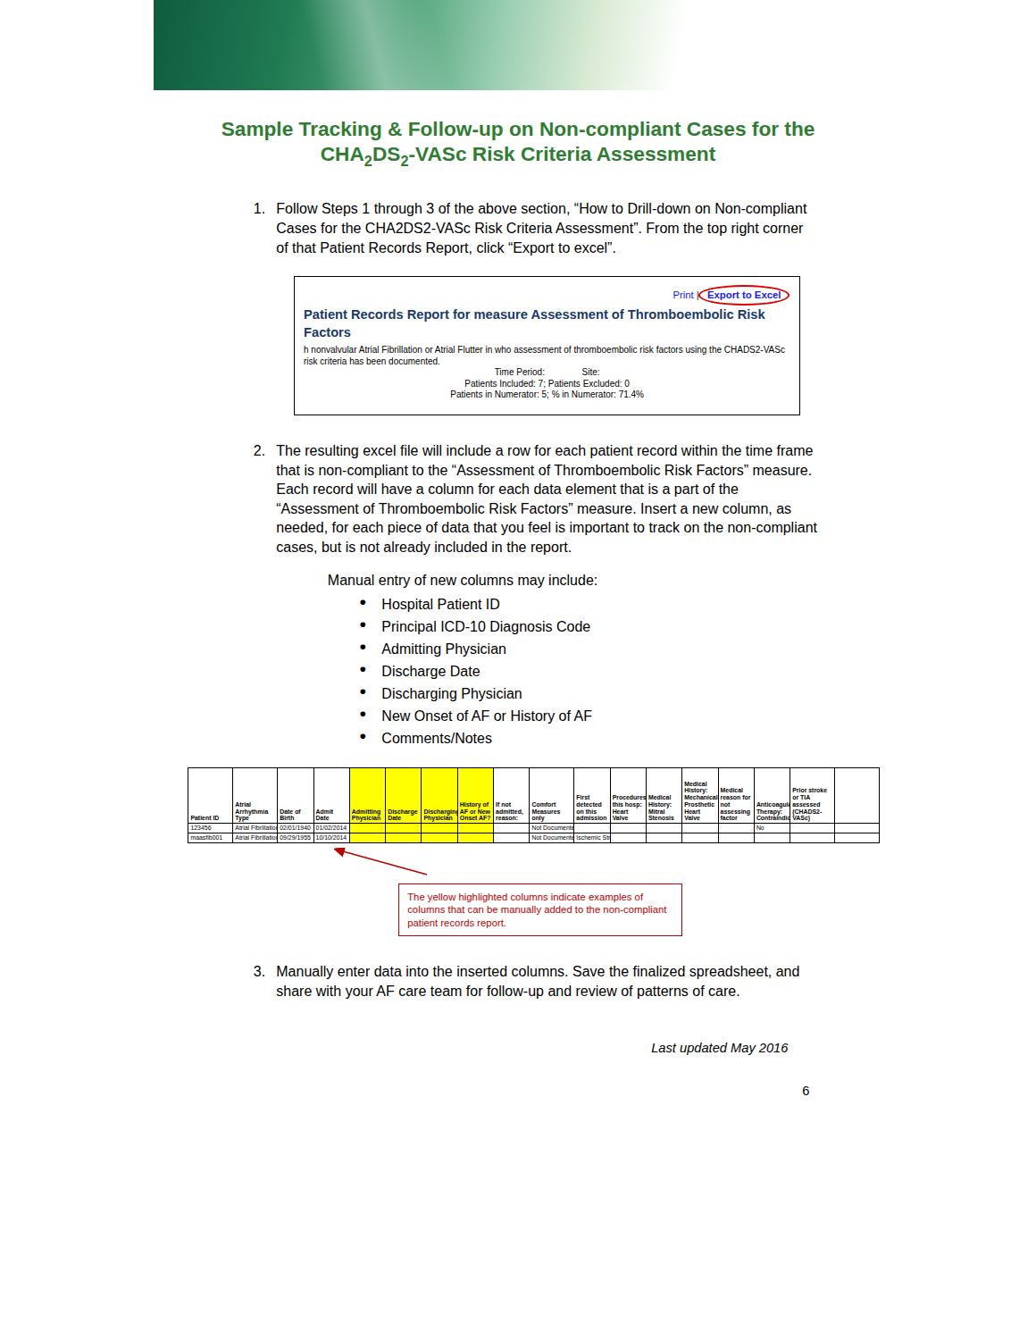Sample Tracking & Follow-up on Non-compliant Cases for the
CHA2 DS2-VASc Risk Criteria Assessment
Follow Steps 1 through 3 of the above section, “How to Drill-down on Non-compliant Cases for the CHA2 DS2-VASc Risk Criteria Assessment”. From the top right corner of that Patient Records Report, click “Export to excel”.
Print | Export to Excel
Patient Records Report for measure Assessment of Thromboembolic Risk Factors
h nonvalvular Atrial Fibrillation or Atrial Flutter in who assessment of thromboembolic risk factors using the CHADS2-VASc risk criteria has been documented.
Time Period: Site:
Patients Included: 7; Patients Excluded: 0
Patients in Numerator: 5; % in Numerator: 71.4%
The resulting excel file will include a row for each patient record within the time frame that is non-compliant to the “Assessment of Thromboembolic Risk Factors” measure. Each record will have a column for each data element that is a part of the “Assessment of Thromboembolic Risk Factors” measure. Insert a new column, as needed, for each piece of data that you feel is important to track on the non-compliant cases, but is not already included in the report.
Manual entry of new columns may include:
Hospital Patient ID
Principal ICD-10 Diagnosis Code
Admitting Physician
Discharge Date
Discharging Physician
New Onset of AF or History of AF
Comments/Notes
| Patient ID | Atrial Arrhythmia Type | Date of Birth | Admit Date | Admitting Physician | Discharge Date | Discharging Physician | History of AF or New Onset AF? | If not admitted, reason: | Comfort Measures only | First detected on this admission | Procedures this hosp: Heart Valve | Medical History: Mitral Stenosis | Medical History: Mechanical Prosthetic Heart Valve | Medical reason for not assessing factor | Anticoagulation Therapy: Contraindicated | Prior stroke or TIA assessed (CHADS2-VASc) | |
| --- | --- | --- | --- | --- | --- | --- | --- | --- | --- | --- | --- | --- | --- | --- | --- | --- | --- |
| 123456 | Atrial Fibrillation | 02/01/1940 | 01/02/2014 | | | | | | Not Documented/UTD | | | | | | No | | |
| maasfib001 | Atrial Fibrillation | 09/29/1955 | 10/10/2014 | | | | | | Not Documented/UTD | Ischemic Stroke | | | | | | | |
The yellow highlighted columns indicate examples of columns that can be manually added to the non-compliant patient records report.
Manually enter data into the inserted columns. Save the finalized spreadsheet, and share with your AF care team for follow-up and review of patterns of care.
Last updated May 2016
6